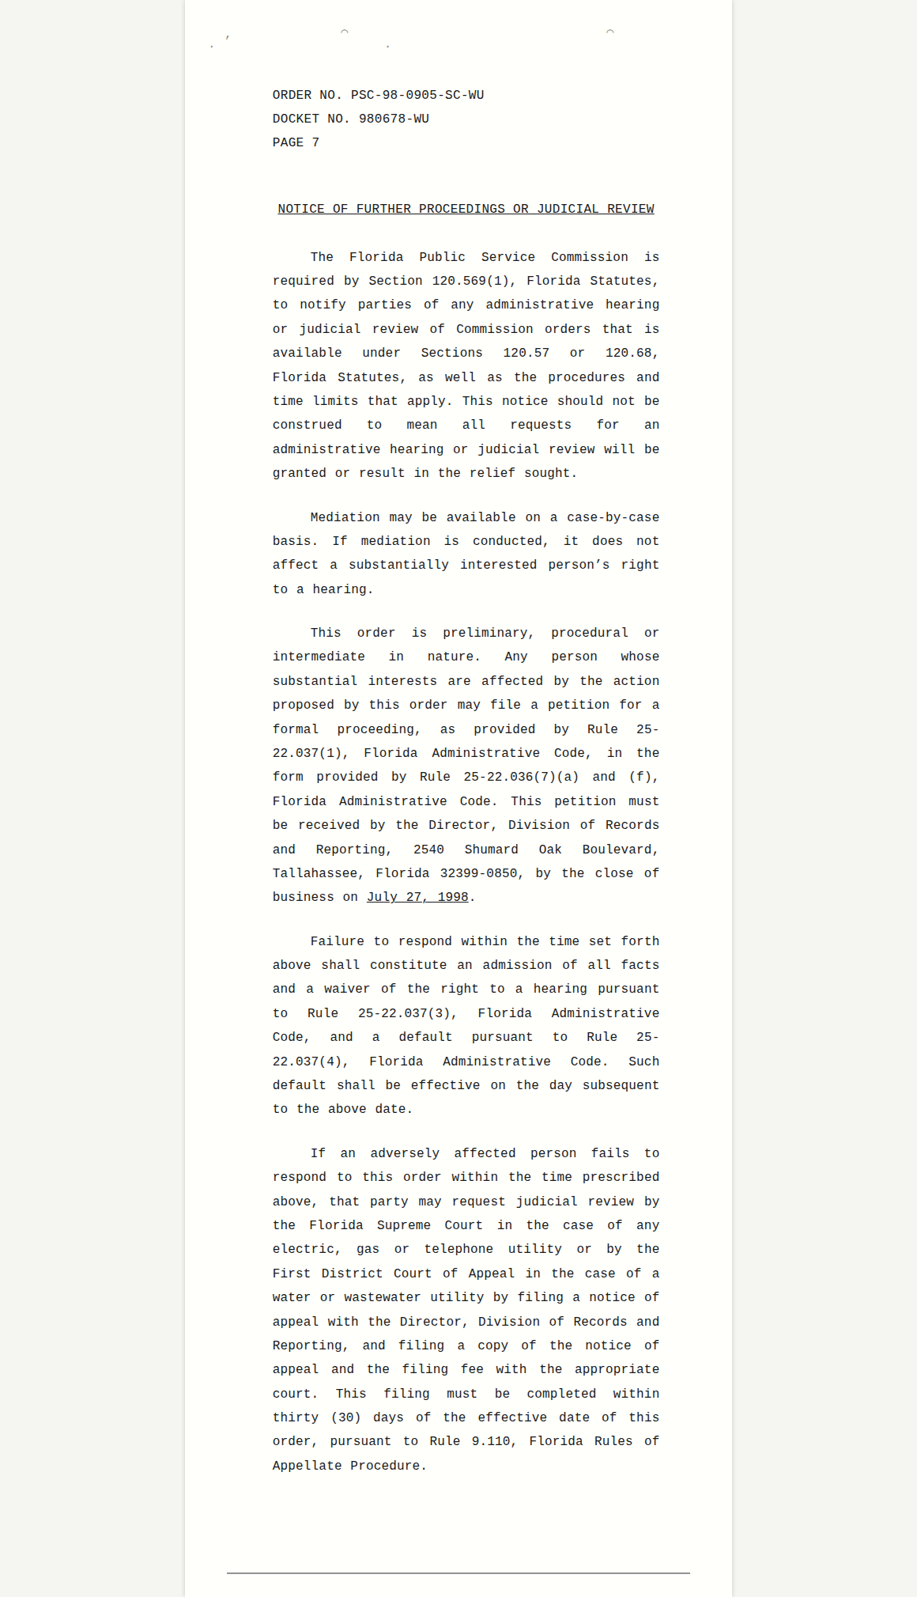. , ⌒ . ⌒
ORDER NO. PSC-98-0905-SC-WU DOCKET NO. 980678-WU PAGE 7
NOTICE OF FURTHER PROCEEDINGS OR JUDICIAL REVIEW
The Florida Public Service Commission is required by Section 120.569(1), Florida Statutes, to notify parties of any administrative hearing or judicial review of Commission orders that is available under Sections 120.57 or 120.68, Florida Statutes, as well as the procedures and time limits that apply. This notice should not be construed to mean all requests for an administrative hearing or judicial review will be granted or result in the relief sought.
Mediation may be available on a case-by-case basis. If mediation is conducted, it does not affect a substantially interested person’s right to a hearing.
This order is preliminary, procedural or intermediate in nature. Any person whose substantial interests are affected by the action proposed by this order may file a petition for a formal proceeding, as provided by Rule 25-22.037(1), Florida Administrative Code, in the form provided by Rule 25-22.036(7)(a) and (f), Florida Administrative Code. This petition must be received by the Director, Division of Records and Reporting, 2540 Shumard Oak Boulevard, Tallahassee, Florida 32399-0850, by the close of business on July 27, 1998.
Failure to respond within the time set forth above shall constitute an admission of all facts and a waiver of the right to a hearing pursuant to Rule 25-22.037(3), Florida Administrative Code, and a default pursuant to Rule 25-22.037(4), Florida Administrative Code. Such default shall be effective on the day subsequent to the above date.
If an adversely affected person fails to respond to this order within the time prescribed above, that party may request judicial review by the Florida Supreme Court in the case of any electric, gas or telephone utility or by the First District Court of Appeal in the case of a water or wastewater utility by filing a notice of appeal with the Director, Division of Records and Reporting, and filing a copy of the notice of appeal and the filing fee with the appropriate court. This filing must be completed within thirty (30) days of the effective date of this order, pursuant to Rule 9.110, Florida Rules of Appellate Procedure.